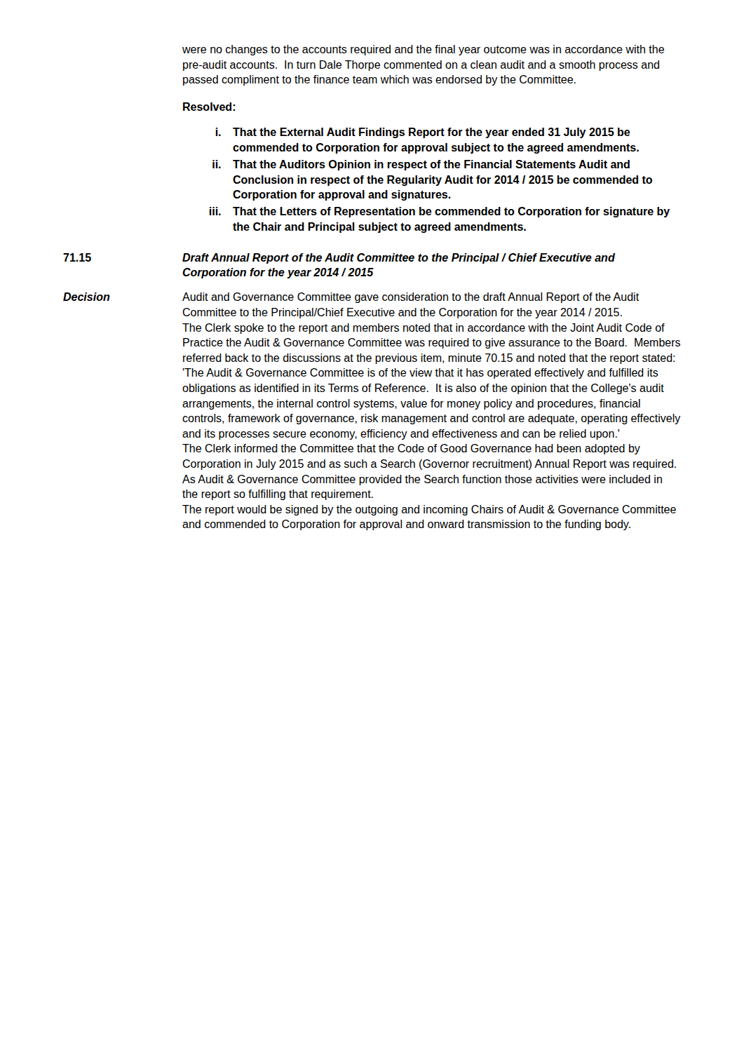were no changes to the accounts required and the final year outcome was in accordance with the pre-audit accounts. In turn Dale Thorpe commented on a clean audit and a smooth process and passed compliment to the finance team which was endorsed by the Committee.
Resolved:
That the External Audit Findings Report for the year ended 31 July 2015 be commended to Corporation for approval subject to the agreed amendments.
That the Auditors Opinion in respect of the Financial Statements Audit and Conclusion in respect of the Regularity Audit for 2014 / 2015 be commended to Corporation for approval and signatures.
That the Letters of Representation be commended to Corporation for signature by the Chair and Principal subject to agreed amendments.
71.15
Draft Annual Report of the Audit Committee to the Principal / Chief Executive and Corporation for the year 2014 / 2015
Decision
Audit and Governance Committee gave consideration to the draft Annual Report of the Audit Committee to the Principal/Chief Executive and the Corporation for the year 2014 / 2015.
The Clerk spoke to the report and members noted that in accordance with the Joint Audit Code of Practice the Audit & Governance Committee was required to give assurance to the Board. Members referred back to the discussions at the previous item, minute 70.15 and noted that the report stated:
'The Audit & Governance Committee is of the view that it has operated effectively and fulfilled its obligations as identified in its Terms of Reference. It is also of the opinion that the College's audit arrangements, the internal control systems, value for money policy and procedures, financial controls, framework of governance, risk management and control are adequate, operating effectively and its processes secure economy, efficiency and effectiveness and can be relied upon.'
The Clerk informed the Committee that the Code of Good Governance had been adopted by Corporation in July 2015 and as such a Search (Governor recruitment) Annual Report was required. As Audit & Governance Committee provided the Search function those activities were included in the report so fulfilling that requirement.
The report would be signed by the outgoing and incoming Chairs of Audit & Governance Committee and commended to Corporation for approval and onward transmission to the funding body.